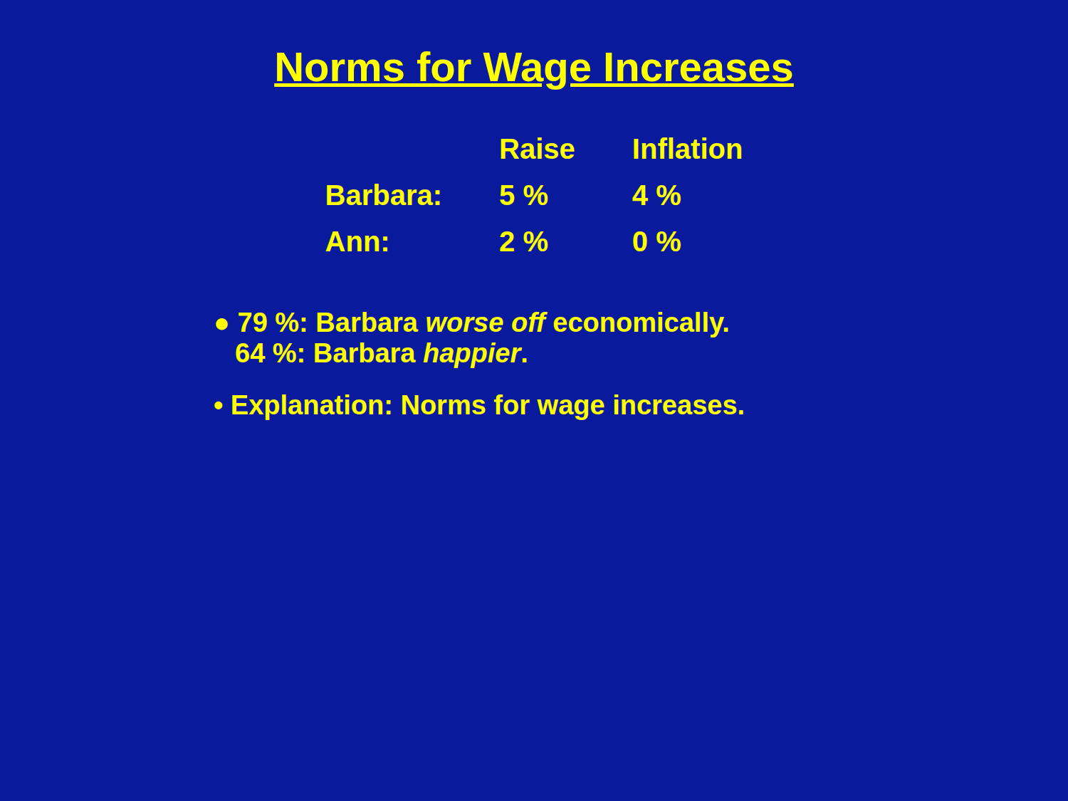Norms for Wage Increases
| | Raise | Inflation |
| Barbara: | 5 % | 4 % |
| Ann: | 2 % | 0 % |
● 79 %: Barbara worse off economically. 64 %: Barbara happier.
• Explanation: Norms for wage increases.